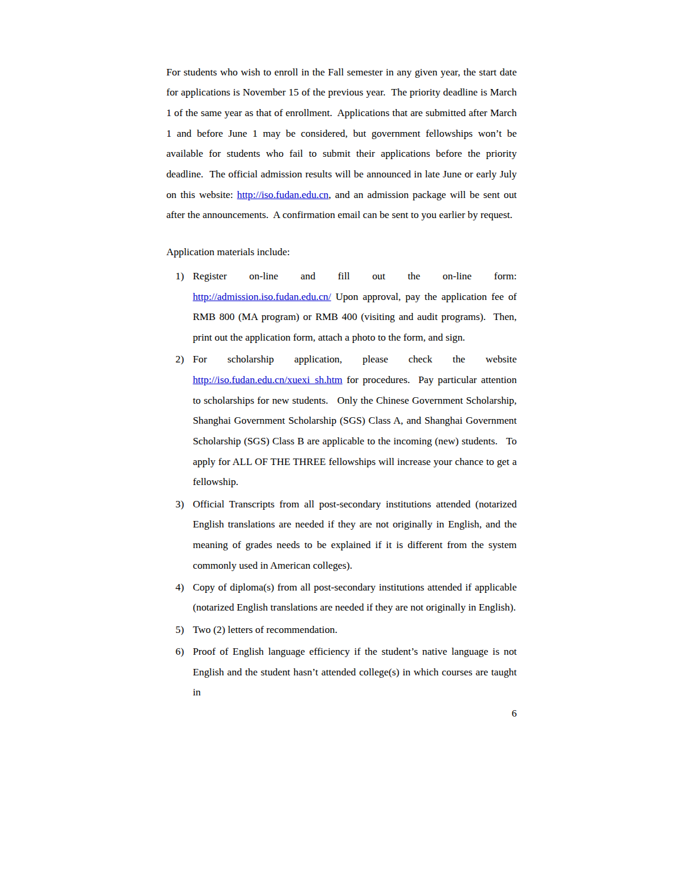For students who wish to enroll in the Fall semester in any given year, the start date for applications is November 15 of the previous year. The priority deadline is March 1 of the same year as that of enrollment. Applications that are submitted after March 1 and before June 1 may be considered, but government fellowships won’t be available for students who fail to submit their applications before the priority deadline. The official admission results will be announced in late June or early July on this website: http://iso.fudan.edu.cn, and an admission package will be sent out after the announcements. A confirmation email can be sent to you earlier by request.
Application materials include:
Register on-line and fill out the on-line form: http://admission.iso.fudan.edu.cn/ Upon approval, pay the application fee of RMB 800 (MA program) or RMB 400 (visiting and audit programs). Then, print out the application form, attach a photo to the form, and sign.
For scholarship application, please check the website http://iso.fudan.edu.cn/xuexi_sh.htm for procedures. Pay particular attention to scholarships for new students. Only the Chinese Government Scholarship, Shanghai Government Scholarship (SGS) Class A, and Shanghai Government Scholarship (SGS) Class B are applicable to the incoming (new) students. To apply for ALL OF THE THREE fellowships will increase your chance to get a fellowship.
Official Transcripts from all post-secondary institutions attended (notarized English translations are needed if they are not originally in English, and the meaning of grades needs to be explained if it is different from the system commonly used in American colleges).
Copy of diploma(s) from all post-secondary institutions attended if applicable (notarized English translations are needed if they are not originally in English).
Two (2) letters of recommendation.
Proof of English language efficiency if the student’s native language is not English and the student hasn’t attended college(s) in which courses are taught in
6